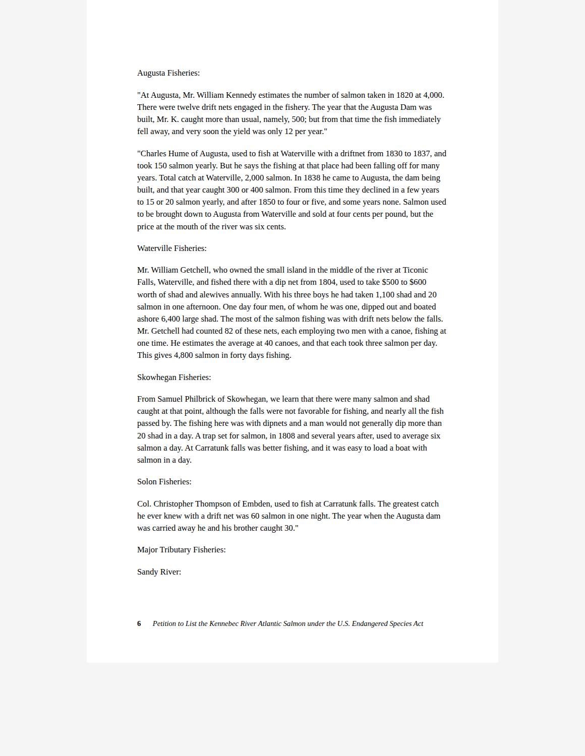Augusta Fisheries:
"At Augusta, Mr. William Kennedy estimates the number of salmon taken in 1820 at 4,000. There were twelve drift nets engaged in the fishery. The year that the Augusta Dam was built, Mr. K. caught more than usual, namely, 500; but from that time the fish immediately fell away, and very soon the yield was only 12 per year."
"Charles Hume of Augusta, used to fish at Waterville with a driftnet from 1830 to 1837, and took 150 salmon yearly. But he says the fishing at that place had been falling off for many years. Total catch at Waterville, 2,000 salmon. In 1838 he came to Augusta, the dam being built, and that year caught 300 or 400 salmon. From this time they declined in a few years to 15 or 20 salmon yearly, and after 1850 to four or five, and some years none. Salmon used to be brought down to Augusta from Waterville and sold at four cents per pound, but the price at the mouth of the river was six cents.
Waterville Fisheries:
Mr. William Getchell, who owned the small island in the middle of the river at Ticonic Falls, Waterville, and fished there with a dip net from 1804, used to take $500 to $600 worth of shad and alewives annually. With his three boys he had taken 1,100 shad and 20 salmon in one afternoon. One day four men, of whom he was one, dipped out and boated ashore 6,400 large shad. The most of the salmon fishing was with drift nets below the falls. Mr. Getchell had counted 82 of these nets, each employing two men with a canoe, fishing at one time. He estimates the average at 40 canoes, and that each took three salmon per day. This gives 4,800 salmon in forty days fishing.
Skowhegan Fisheries:
From Samuel Philbrick of Skowhegan, we learn that there were many salmon and shad caught at that point, although the falls were not favorable for fishing, and nearly all the fish passed by. The fishing here was with dipnets and a man would not generally dip more than 20 shad in a day. A trap set for salmon, in 1808 and several years after, used to average six salmon a day. At Carratunk falls was better fishing, and it was easy to load a boat with salmon in a day.
Solon Fisheries:
Col. Christopher Thompson of Embden, used to fish at Carratunk falls. The greatest catch he ever knew with a drift net was 60 salmon in one night. The year when the Augusta dam was carried away he and his brother caught 30."
Major Tributary Fisheries:
Sandy River:
6 Petition to List the Kennebec River Atlantic Salmon under the U.S. Endangered Species Act